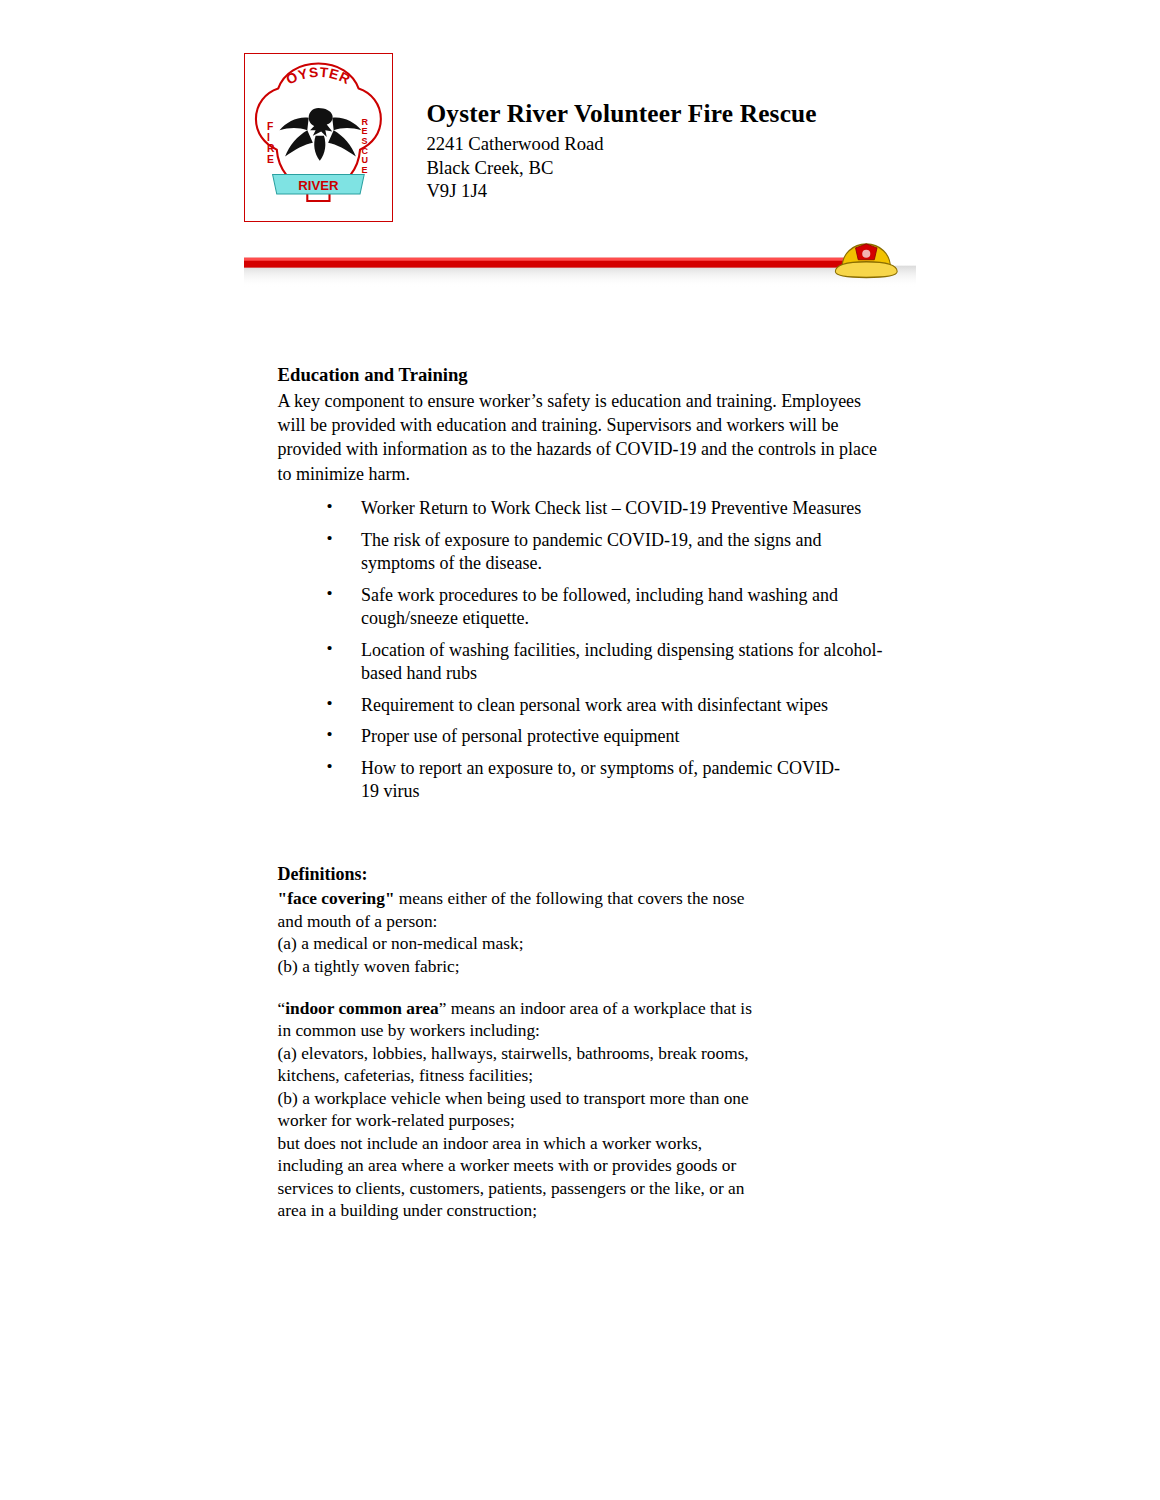OYSTER F I R E R E S C U E RIVER
Oyster River Volunteer Fire Rescue
2241 Catherwood Road
Black Creek, BC
V9J 1J4
Education and Training
A key component to ensure worker’s safety is education and training. Employees will be provided with education and training. Supervisors and workers will be provided with information as to the hazards of COVID-19 and the controls in place to minimize harm.
Worker Return to Work Check list – COVID-19 Preventive Measures
The risk of exposure to pandemic COVID-19, and the signs and symptoms of the disease.
Safe work procedures to be followed, including hand washing and cough/sneeze etiquette.
Location of washing facilities, including dispensing stations for alcohol-based hand rubs
Requirement to clean personal work area with disinfectant wipes
Proper use of personal protective equipment
How to report an exposure to, or symptoms of, pandemic COVID-
19 virus
Definitions:
"face covering" means either of the following that covers the nose and mouth of a person:
(a) a medical or non-medical mask;
(b) a tightly woven fabric;
“indoor common area” means an indoor area of a workplace that is in common use by workers including:
(a) elevators, lobbies, hallways, stairwells, bathrooms, break rooms, kitchens, cafeterias, fitness facilities;
(b) a workplace vehicle when being used to transport more than one worker for work-related purposes;
but does not include an indoor area in which a worker works, including an area where a worker meets with or provides goods or services to clients, customers, patients, passengers or the like, or an area in a building under construction;